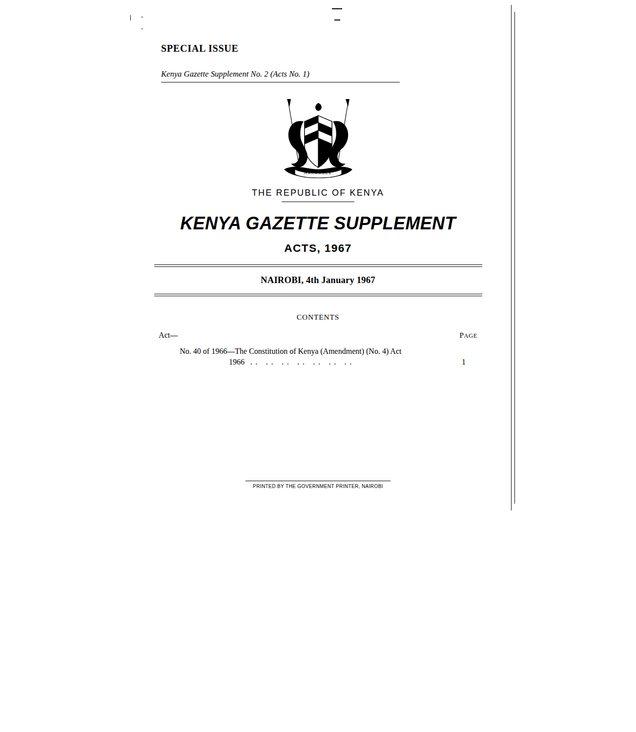SPECIAL ISSUE
Kenya Gazette Supplement No. 2 (Acts No. 1)
HARAMBEE
THE REPUBLIC OF KENYA
KENYA GAZETTE SUPPLEMENT
ACTS, 1967
NAIROBI, 4th January 1967
CONTENTS
Act— PAGE
No. 40 of 1966—The Constitution of Kenya (Amendment) (No. 4) Act
1966 .. .. .. .. .. .. .. 1
PRINTED BY THE GOVERNMENT PRINTER, NAIROBI